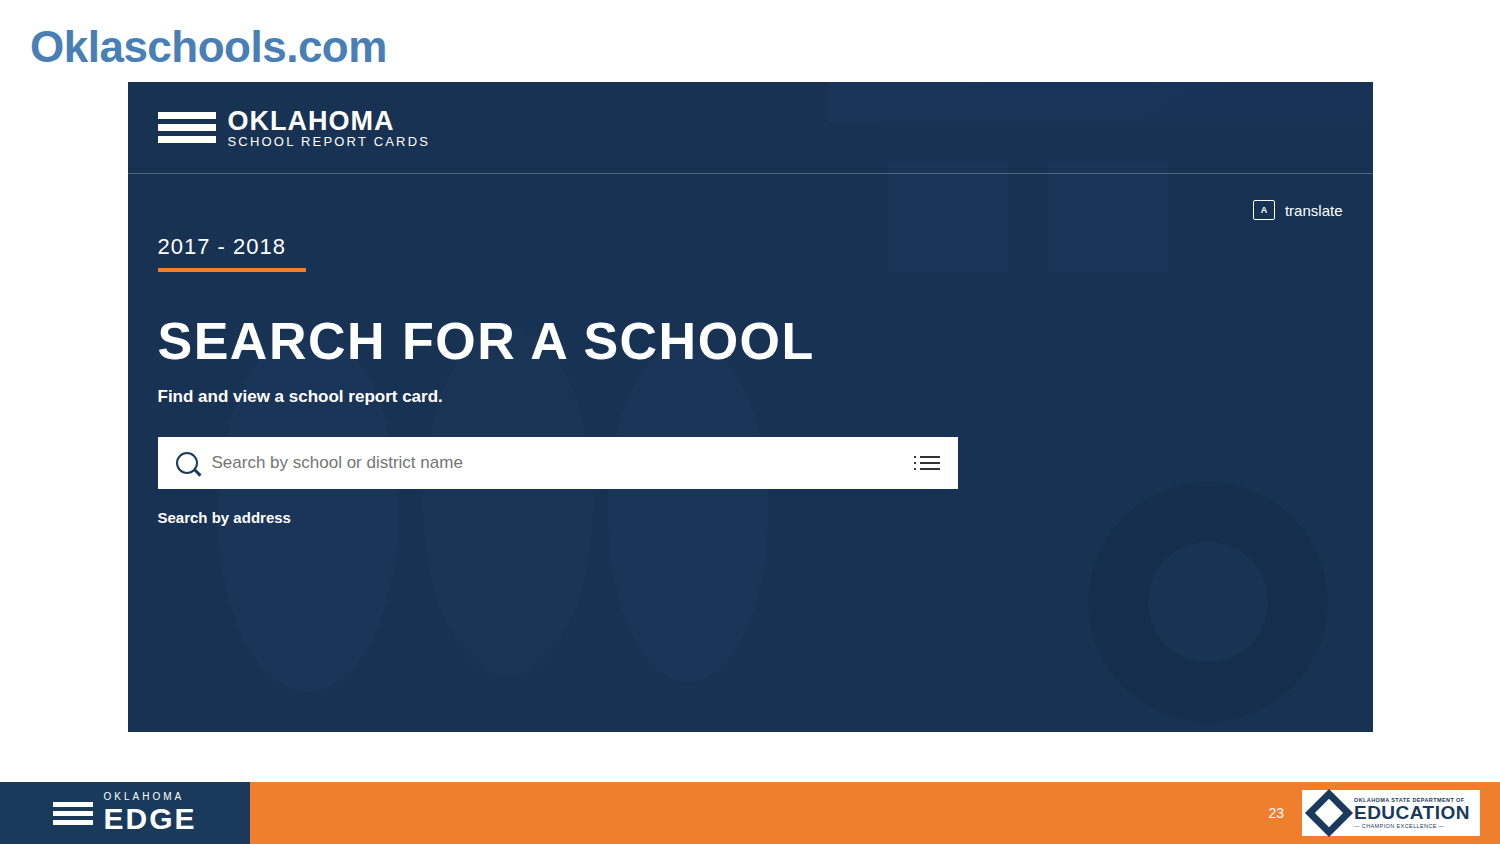Oklaschools.com
OKLAHOMA
SCHOOL REPORT CARDS
A
translate
2017 - 2018
SEARCH FOR A SCHOOL
Find and view a school report card.
Search by address
OKLAHOMA EDGE
23
OKLAHOMA STATE DEPARTMENT OF EDUCATION — CHAMPION EXCELLENCE —